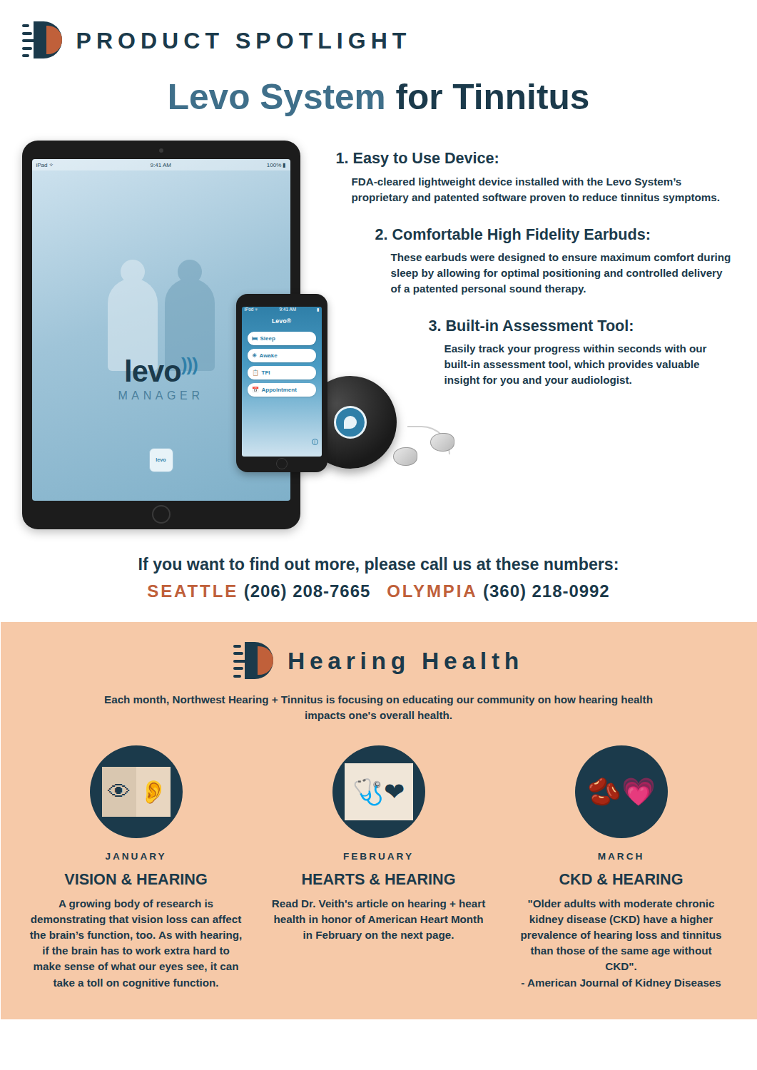Product Spotlight
Levo System for Tinnitus
iPad ᯤ 9:41 AM 100% ▮
levo)))
MANAGER
levo
iPod ᯤ 9:41 AM ▮
Levo®
🛏 Sleep
☀ Awake
📋 TFI
📅 Appointment
i
1. Easy to Use Device:
FDA-cleared lightweight device installed with the Levo System’s proprietary and patented software proven to reduce tinnitus symptoms.
2. Comfortable High Fidelity Earbuds:
These earbuds were designed to ensure maximum comfort during sleep by allowing for optimal positioning and controlled delivery of a patented personal sound therapy.
3. Built-in Assessment Tool:
Easily track your progress within seconds with our built-in assessment tool, which provides valuable insight for you and your audiologist.
If you want to find out more, please call us at these numbers:
SEATTLE (206) 208-7665 OLYMPIA (360) 218-0992
Hearing Health
Each month, Northwest Hearing + Tinnitus is focusing on educating our community on how hearing health impacts one's overall health.
👁
👂
JANUARY
VISION & HEARING
A growing body of research is demonstrating that vision loss can affect the brain’s function, too. As with hearing, if the brain has to work extra hard to make sense of what our eyes see, it can take a toll on cognitive function.
🩺❤
FEBRUARY
HEARTS & HEARING
Read Dr. Veith's article on hearing + heart health in honor of American Heart Month in February on the next page.
🫘💗
MARCH
CKD & HEARING
"Older adults with moderate chronic kidney disease (CKD) have a higher prevalence of hearing loss and tinnitus than those of the same age without CKD".
- American Journal of Kidney Diseases